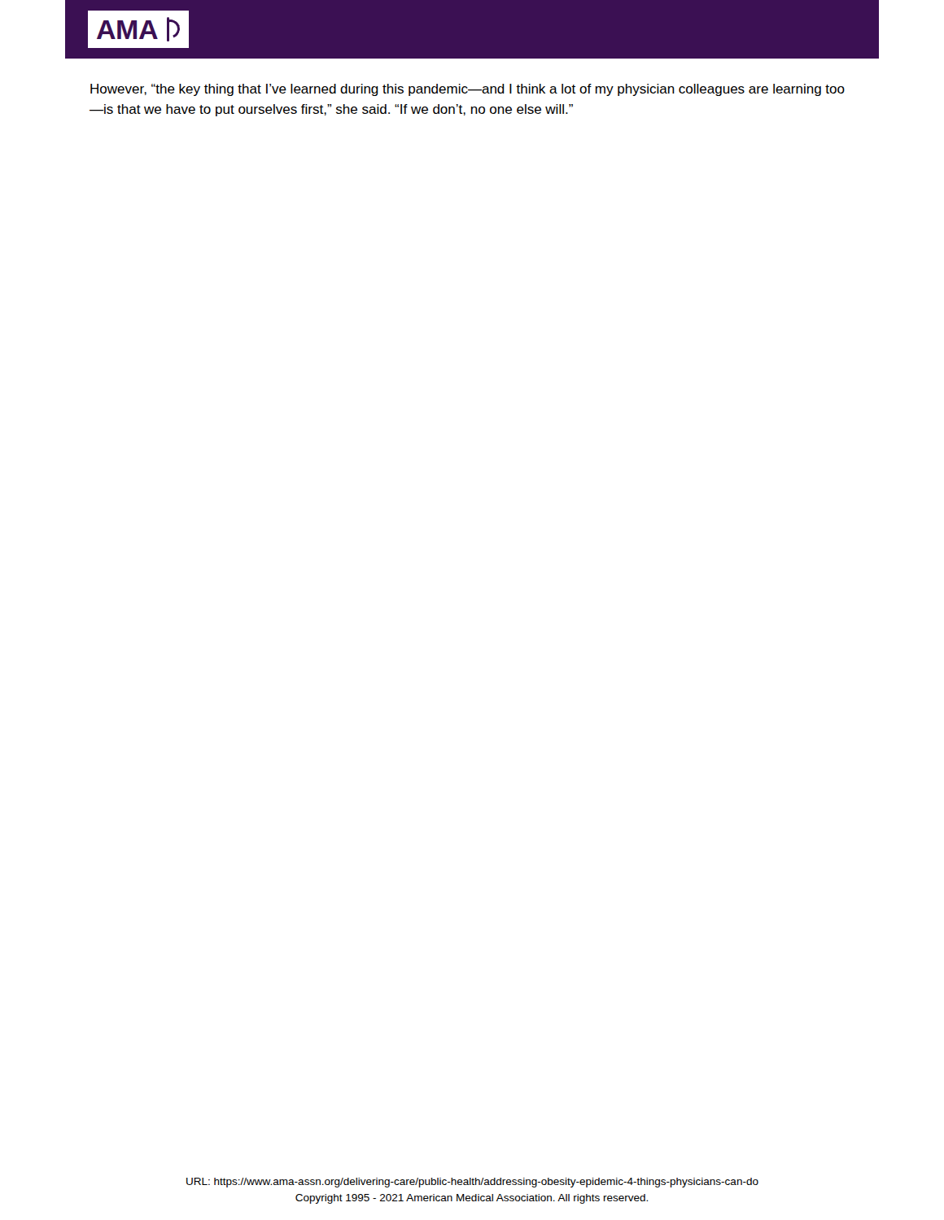AMA
However, “the key thing that I’ve learned during this pandemic—and I think a lot of my physician colleagues are learning too—is that we have to put ourselves first,” she said. “If we don’t, no one else will.”
URL: https://www.ama-assn.org/delivering-care/public-health/addressing-obesity-epidemic-4-things-physicians-can-do
Copyright 1995 - 2021 American Medical Association. All rights reserved.